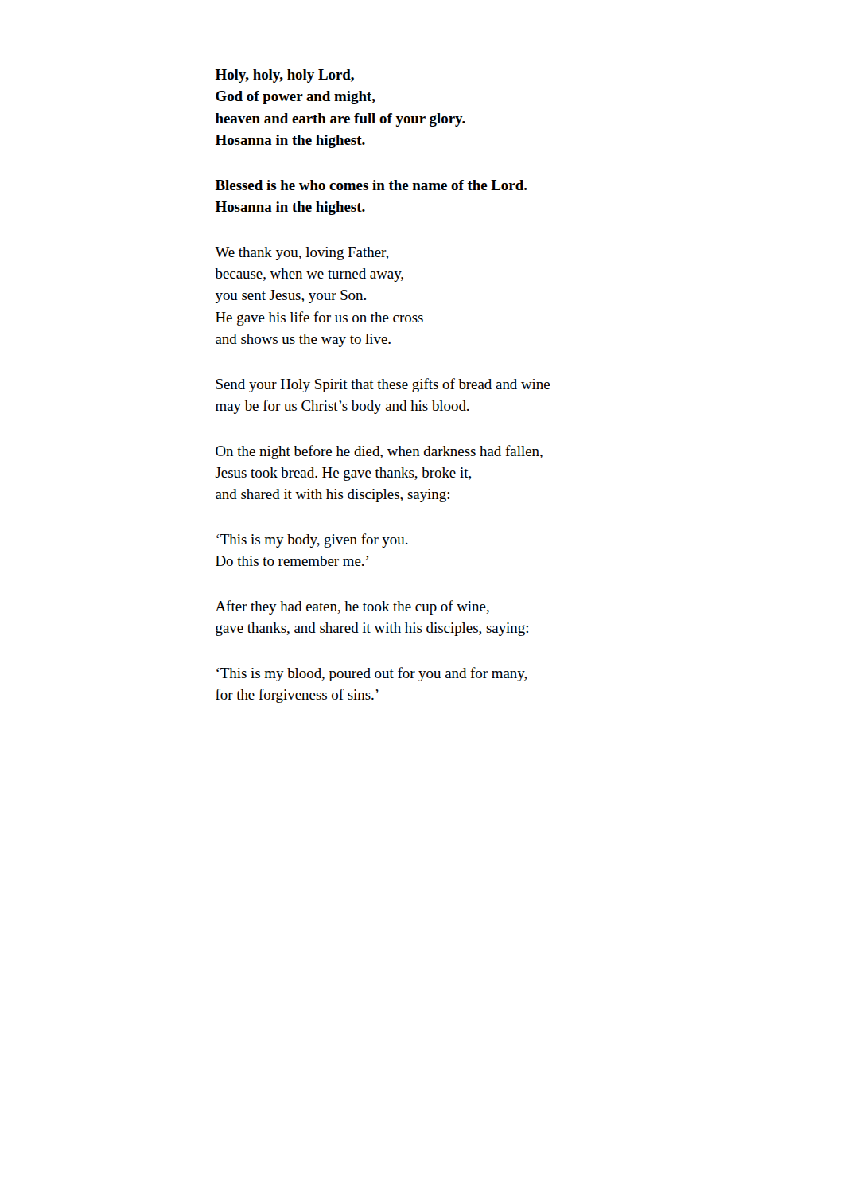Holy, holy, holy Lord,
God of power and might,
heaven and earth are full of your glory.
Hosanna in the highest.
Blessed is he who comes in the name of the Lord.
Hosanna in the highest.
We thank you, loving Father,
because, when we turned away,
you sent Jesus, your Son.
He gave his life for us on the cross
and shows us the way to live.
Send your Holy Spirit that these gifts of bread and wine
may be for us Christ’s body and his blood.
On the night before he died, when darkness had fallen,
Jesus took bread. He gave thanks, broke it,
and shared it with his disciples, saying:
‘This is my body, given for you.
Do this to remember me.’
After they had eaten, he took the cup of wine,
gave thanks, and shared it with his disciples, saying:
‘This is my blood, poured out for you and for many,
for the forgiveness of sins.’